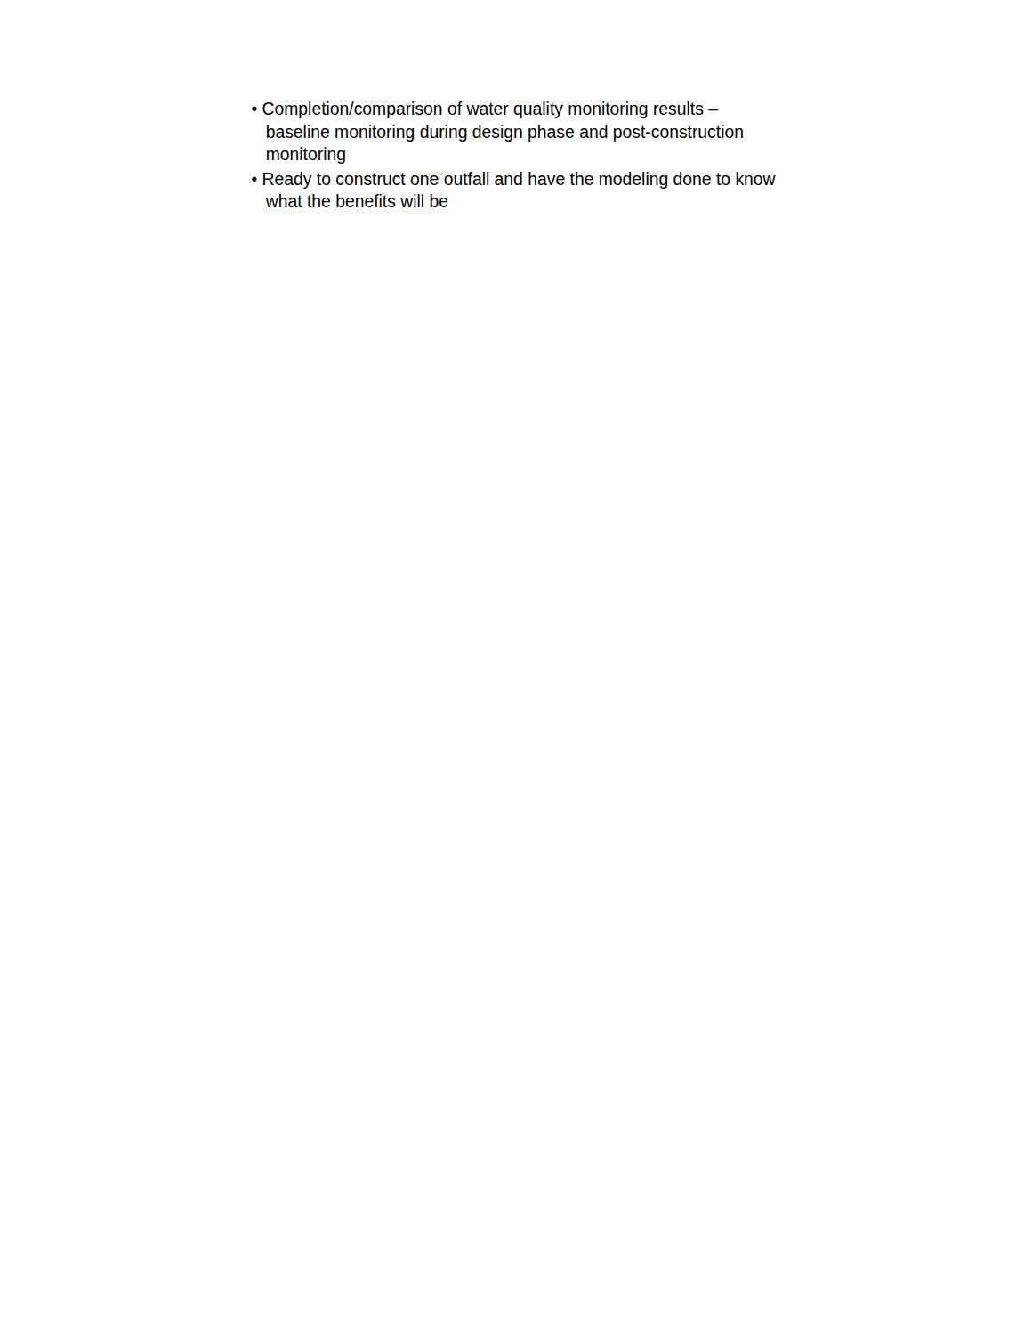• Completion/comparison of water quality monitoring results – baseline monitoring during design phase and post-construction monitoring
• Ready to construct one outfall and have the modeling done to know what the benefits will be